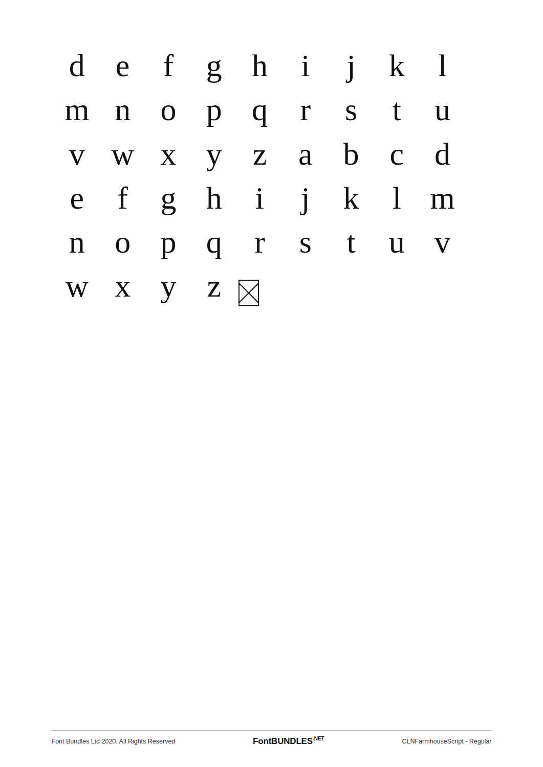d e f g h i j k l
m n o p q r s t u
v w x y z a b c d
e f g h i j k l m
n o p q r s t u v
w x y z ▯
Font Bundles Ltd 2020. All Rights Reserved FontBUNDLES.NET CLNFarmhouseScript - Regular